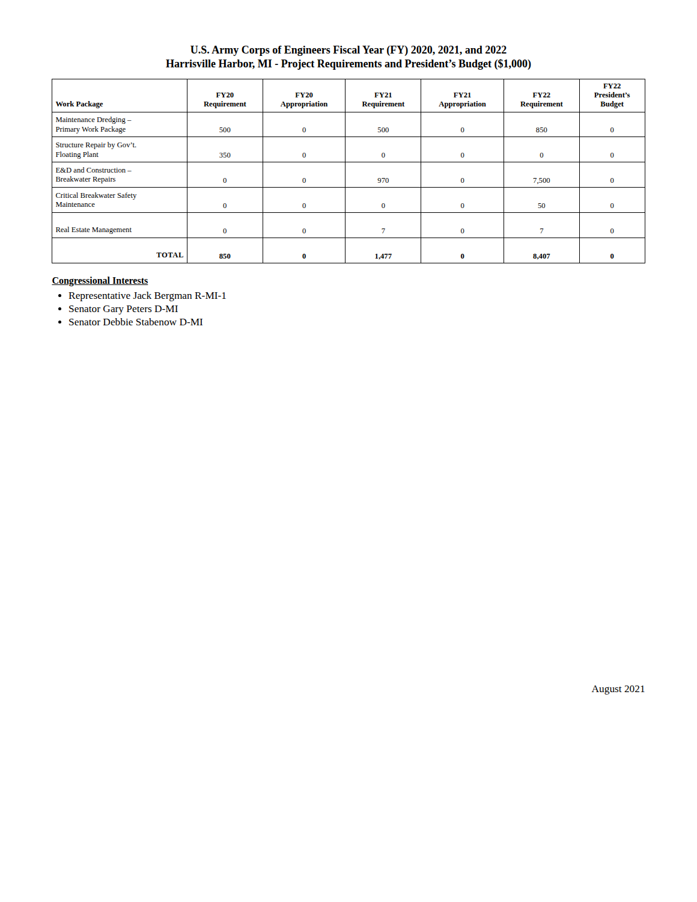U.S. Army Corps of Engineers Fiscal Year (FY) 2020, 2021, and 2022
Harrisville Harbor, MI - Project Requirements and President’s Budget ($1,000)
| Work Package | FY20 Requirement | FY20 Appropriation | FY21 Requirement | FY21 Appropriation | FY22 Requirement | FY22 President’s Budget |
| --- | --- | --- | --- | --- | --- | --- |
| Maintenance Dredging – Primary Work Package | 500 | 0 | 500 | 0 | 850 | 0 |
| Structure Repair by Gov’t. Floating Plant | 350 | 0 | 0 | 0 | 0 | 0 |
| E&D and Construction – Breakwater Repairs | 0 | 0 | 970 | 0 | 7,500 | 0 |
| Critical Breakwater Safety Maintenance | 0 | 0 | 0 | 0 | 50 | 0 |
| Real Estate Management | 0 | 0 | 7 | 0 | 7 | 0 |
| TOTAL | 850 | 0 | 1,477 | 0 | 8,407 | 0 |
Congressional Interests
Representative Jack Bergman R-MI-1
Senator Gary Peters D-MI
Senator Debbie Stabenow D-MI
August 2021